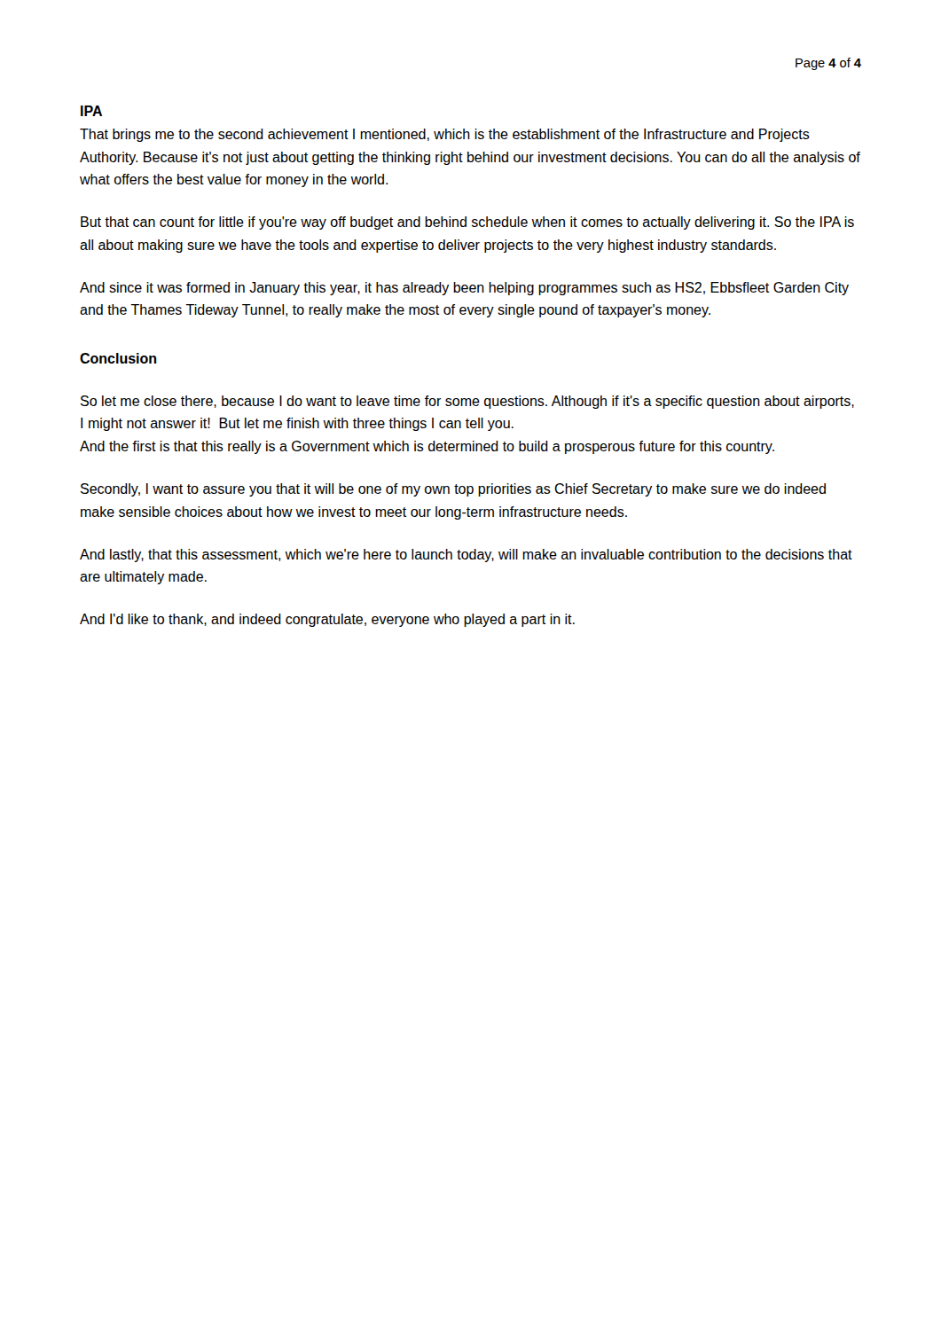Page 4 of 4
IPA
That brings me to the second achievement I mentioned, which is the establishment of the Infrastructure and Projects Authority. Because it's not just about getting the thinking right behind our investment decisions. You can do all the analysis of what offers the best value for money in the world.
But that can count for little if you're way off budget and behind schedule when it comes to actually delivering it. So the IPA is all about making sure we have the tools and expertise to deliver projects to the very highest industry standards.
And since it was formed in January this year, it has already been helping programmes such as HS2, Ebbsfleet Garden City and the Thames Tideway Tunnel, to really make the most of every single pound of taxpayer's money.
Conclusion
So let me close there, because I do want to leave time for some questions. Although if it's a specific question about airports, I might not answer it! But let me finish with three things I can tell you.
And the first is that this really is a Government which is determined to build a prosperous future for this country.
Secondly, I want to assure you that it will be one of my own top priorities as Chief Secretary to make sure we do indeed make sensible choices about how we invest to meet our long-term infrastructure needs.
And lastly, that this assessment, which we're here to launch today, will make an invaluable contribution to the decisions that are ultimately made.
And I'd like to thank, and indeed congratulate, everyone who played a part in it.